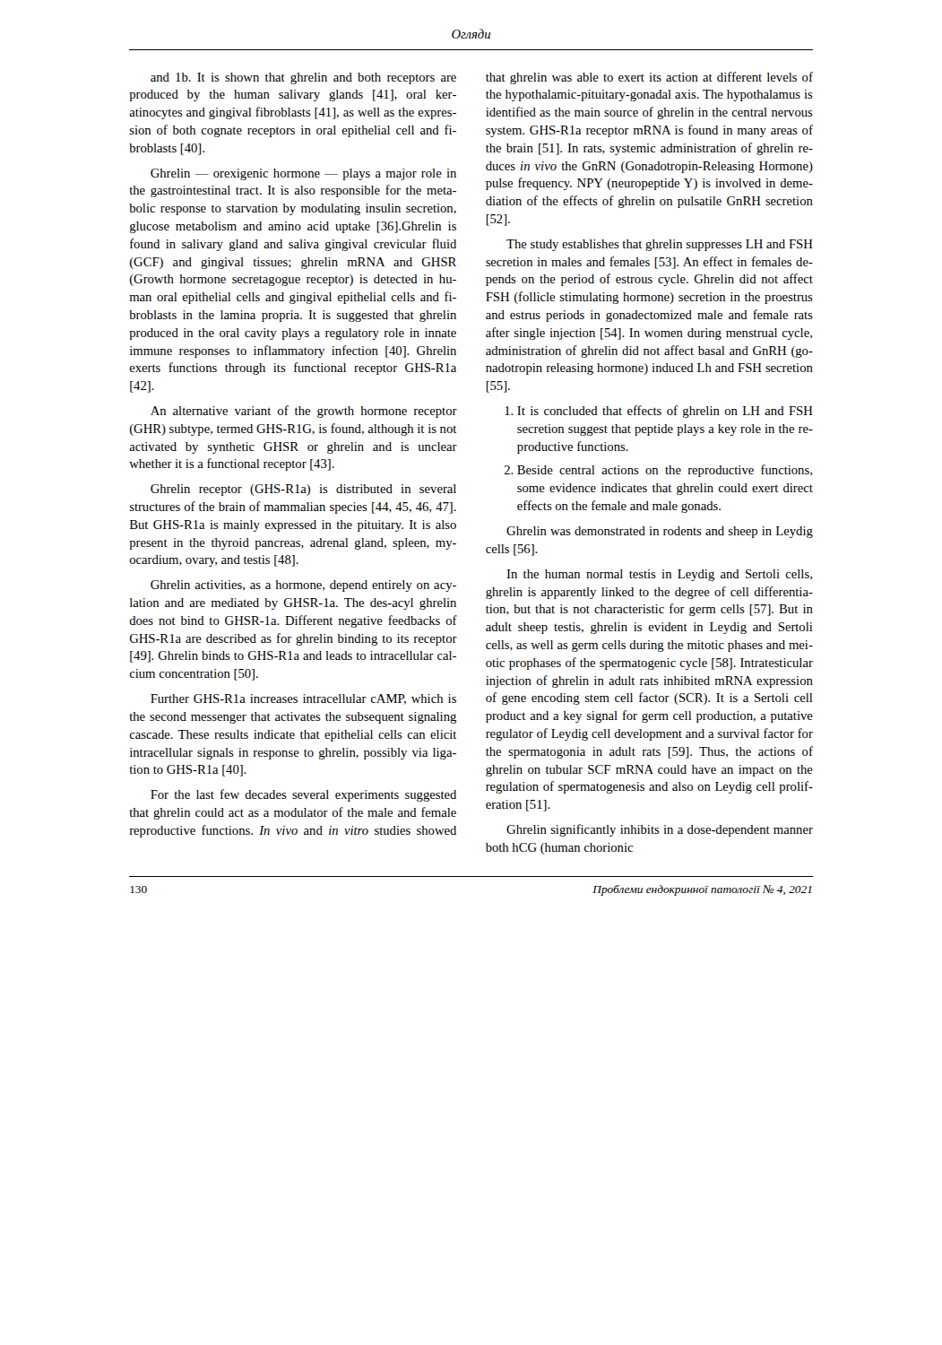Огляди
and 1b. It is shown that ghrelin and both receptors are produced by the human salivary glands [41], oral keratinocytes and gingival fibroblasts [41], as well as the expression of both cognate receptors in oral epithelial cell and fibroblasts [40].
Ghrelin — orexigenic hormone — plays a major role in the gastrointestinal tract. It is also responsible for the metabolic response to starvation by modulating insulin secretion, glucose metabolism and amino acid uptake [36].Ghrelin is found in salivary gland and saliva gingival crevicular fluid (GCF) and gingival tissues; ghrelin mRNA and GHSR (Growth hormone secretagogue receptor) is detected in human oral epithelial cells and gingival epithelial cells and fibroblasts in the lamina propria. It is suggested that ghrelin produced in the oral cavity plays a regulatory role in innate immune responses to inflammatory infection [40]. Ghrelin exerts functions through its functional receptor GHS-R1a [42].
An alternative variant of the growth hormone receptor (GHR) subtype, termed GHS-R1G, is found, although it is not activated by synthetic GHSR or ghrelin and is unclear whether it is a functional receptor [43].
Ghrelin receptor (GHS-R1a) is distributed in several structures of the brain of mammalian species [44, 45, 46, 47]. But GHS-R1a is mainly expressed in the pituitary. It is also present in the thyroid pancreas, adrenal gland, spleen, myocardium, ovary, and testis [48].
Ghrelin activities, as a hormone, depend entirely on acylation and are mediated by GHSR-1a. The des-acyl ghrelin does not bind to GHSR-1a. Different negative feedbacks of GHS-R1a are described as for ghrelin binding to its receptor [49]. Ghrelin binds to GHS-R1a and leads to intracellular calcium concentration [50].
Further GHS-R1a increases intracellular cAMP, which is the second messenger that activates the subsequent signaling cascade. These results indicate that epithelial cells can elicit intracellular signals in response to ghrelin, possibly via ligation to GHS-R1a [40].
For the last few decades several experiments suggested that ghrelin could act as a modulator of the male and female reproductive functions. In vivo and in vitro studies showed that ghrelin was able to exert its action at different levels of the hypothalamic-pituitary-gonadal axis. The hypothalamus is identified as the main source of ghrelin in the central nervous system. GHS-R1a receptor mRNA is found in many areas of the brain [51]. In rats, systemic administration of ghrelin reduces in vivo the GnRN (Gonadotropin-Releasing Hormone) pulse frequency. NPY (neuropeptide Y) is involved in demediation of the effects of ghrelin on pulsatile GnRH secretion [52].
The study establishes that ghrelin suppresses LH and FSH secretion in males and females [53]. An effect in females depends on the period of estrous cycle. Ghrelin did not affect FSH (follicle stimulating hormone) secretion in the proestrus and estrus periods in gonadectomized male and female rats after single injection [54]. In women during menstrual cycle, administration of ghrelin did not affect basal and GnRH (gonadotropin releasing hormone) induced Lh and FSH secretion [55].
It is concluded that effects of ghrelin on LH and FSH secretion suggest that peptide plays a key role in the reproductive functions.
Beside central actions on the reproductive functions, some evidence indicates that ghrelin could exert direct effects on the female and male gonads.
Ghrelin was demonstrated in rodents and sheep in Leydig cells [56].
In the human normal testis in Leydig and Sertoli cells, ghrelin is apparently linked to the degree of cell differentiation, but that is not characteristic for germ cells [57]. But in adult sheep testis, ghrelin is evident in Leydig and Sertoli cells, as well as germ cells during the mitotic phases and meiotic prophases of the spermatogenic cycle [58]. Intratesticular injection of ghrelin in adult rats inhibited mRNA expression of gene encoding stem cell factor (SCR). It is a Sertoli cell product and a key signal for germ cell production, a putative regulator of Leydig cell development and a survival factor for the spermatogonia in adult rats [59]. Thus, the actions of ghrelin on tubular SCF mRNA could have an impact on the regulation of spermatogenesis and also on Leydig cell proliferation [51].
Ghrelin significantly inhibits in a dose-dependent manner both hCG (human chorionic
130 Проблеми ендокринної патології № 4, 2021